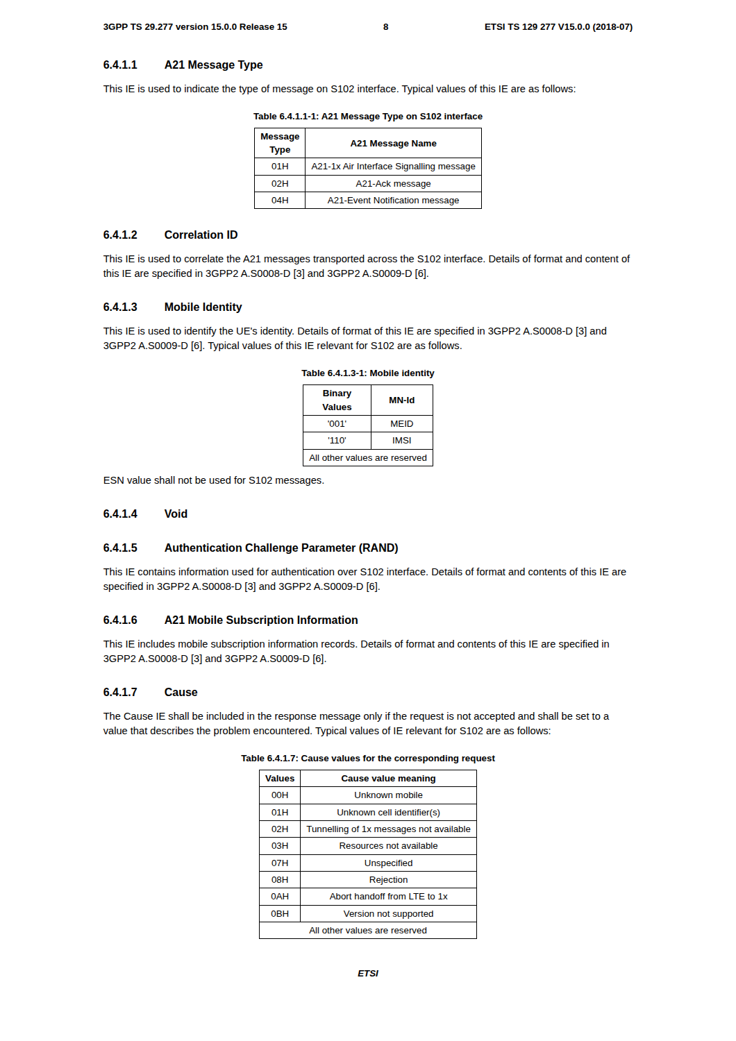3GPP TS 29.277 version 15.0.0 Release 15 8 ETSI TS 129 277 V15.0.0 (2018-07)
6.4.1.1 A21 Message Type
This IE is used to indicate the type of message on S102 interface. Typical values of this IE are as follows:
Table 6.4.1.1-1: A21 Message Type on S102 interface
| Message Type | A21 Message Name |
| --- | --- |
| 01H | A21-1x Air Interface Signalling message |
| 02H | A21-Ack message |
| 04H | A21-Event Notification message |
6.4.1.2 Correlation ID
This IE is used to correlate the A21 messages transported across the S102 interface. Details of format and content of this IE are specified in 3GPP2 A.S0008-D [3] and 3GPP2 A.S0009-D [6].
6.4.1.3 Mobile Identity
This IE is used to identify the UE's identity. Details of format of this IE are specified in 3GPP2 A.S0008-D [3] and 3GPP2 A.S0009-D [6]. Typical values of this IE relevant for S102 are as follows.
Table 6.4.1.3-1: Mobile identity
| Binary Values | MN-Id |
| --- | --- |
| '001' | MEID |
| '110' | IMSI |
| All other values are reserved |
ESN value shall not be used for S102 messages.
6.4.1.4 Void
6.4.1.5 Authentication Challenge Parameter (RAND)
This IE contains information used for authentication over S102 interface. Details of format and contents of this IE are specified in 3GPP2 A.S0008-D [3] and 3GPP2 A.S0009-D [6].
6.4.1.6 A21 Mobile Subscription Information
This IE includes mobile subscription information records. Details of format and contents of this IE are specified in 3GPP2 A.S0008-D [3] and 3GPP2 A.S0009-D [6].
6.4.1.7 Cause
The Cause IE shall be included in the response message only if the request is not accepted and shall be set to a value that describes the problem encountered. Typical values of IE relevant for S102 are as follows:
Table 6.4.1.7: Cause values for the corresponding request
| Values | Cause value meaning |
| --- | --- |
| 00H | Unknown mobile |
| 01H | Unknown cell identifier(s) |
| 02H | Tunnelling of 1x messages not available |
| 03H | Resources not available |
| 07H | Unspecified |
| 08H | Rejection |
| 0AH | Abort handoff from LTE to 1x |
| 0BH | Version not supported |
| All other values are reserved |
ETSI